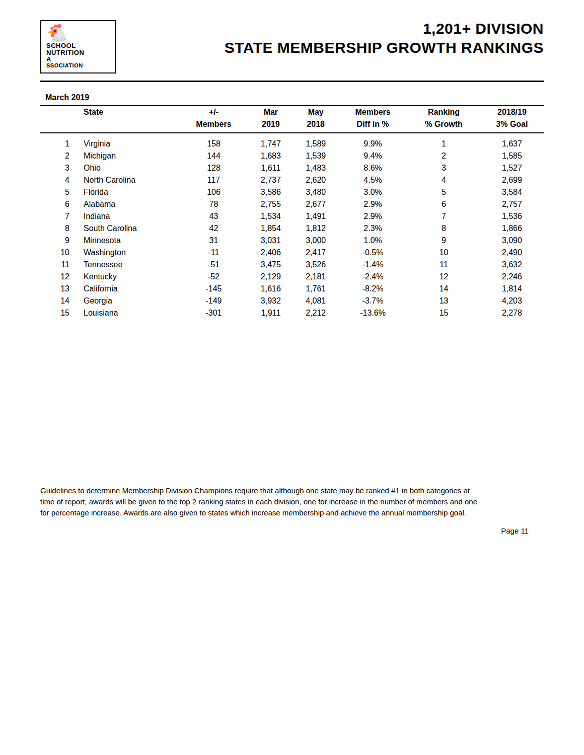🐔
School Nutrition ASSOCIATION
1,201+ DIVISION
STATE MEMBERSHIP GROWTH RANKINGS
March 2019
| | State | +/- | Mar | May | Members | Ranking | 2018/19 |
| --- | --- | --- | --- | --- | --- | --- | --- |
| | | Members | 2019 | 2018 | Diff in % | % Growth | 3% Goal |
| 1 | Virginia | 158 | 1,747 | 1,589 | 9.9% | 1 | 1,637 |
| 2 | Michigan | 144 | 1,683 | 1,539 | 9.4% | 2 | 1,585 |
| 3 | Ohio | 128 | 1,611 | 1,483 | 8.6% | 3 | 1,527 |
| 4 | North Carolina | 117 | 2,737 | 2,620 | 4.5% | 4 | 2,699 |
| 5 | Florida | 106 | 3,586 | 3,480 | 3.0% | 5 | 3,584 |
| 6 | Alabama | 78 | 2,755 | 2,677 | 2.9% | 6 | 2,757 |
| 7 | Indiana | 43 | 1,534 | 1,491 | 2.9% | 7 | 1,536 |
| 8 | South Carolina | 42 | 1,854 | 1,812 | 2.3% | 8 | 1,866 |
| 9 | Minnesota | 31 | 3,031 | 3,000 | 1.0% | 9 | 3,090 |
| 10 | Washington | -11 | 2,406 | 2,417 | -0.5% | 10 | 2,490 |
| 11 | Tennessee | -51 | 3,475 | 3,526 | -1.4% | 11 | 3,632 |
| 12 | Kentucky | -52 | 2,129 | 2,181 | -2.4% | 12 | 2,246 |
| 13 | California | -145 | 1,616 | 1,761 | -8.2% | 14 | 1,814 |
| 14 | Georgia | -149 | 3,932 | 4,081 | -3.7% | 13 | 4,203 |
| 15 | Louisiana | -301 | 1,911 | 2,212 | -13.6% | 15 | 2,278 |
Guidelines to determine Membership Division Champions require that although one state may be ranked #1 in both categories at time of report, awards will be given to the top 2 ranking states in each division, one for increase in the number of members and one for percentage increase. Awards are also given to states which increase membership and achieve the annual membership goal.
Page 11